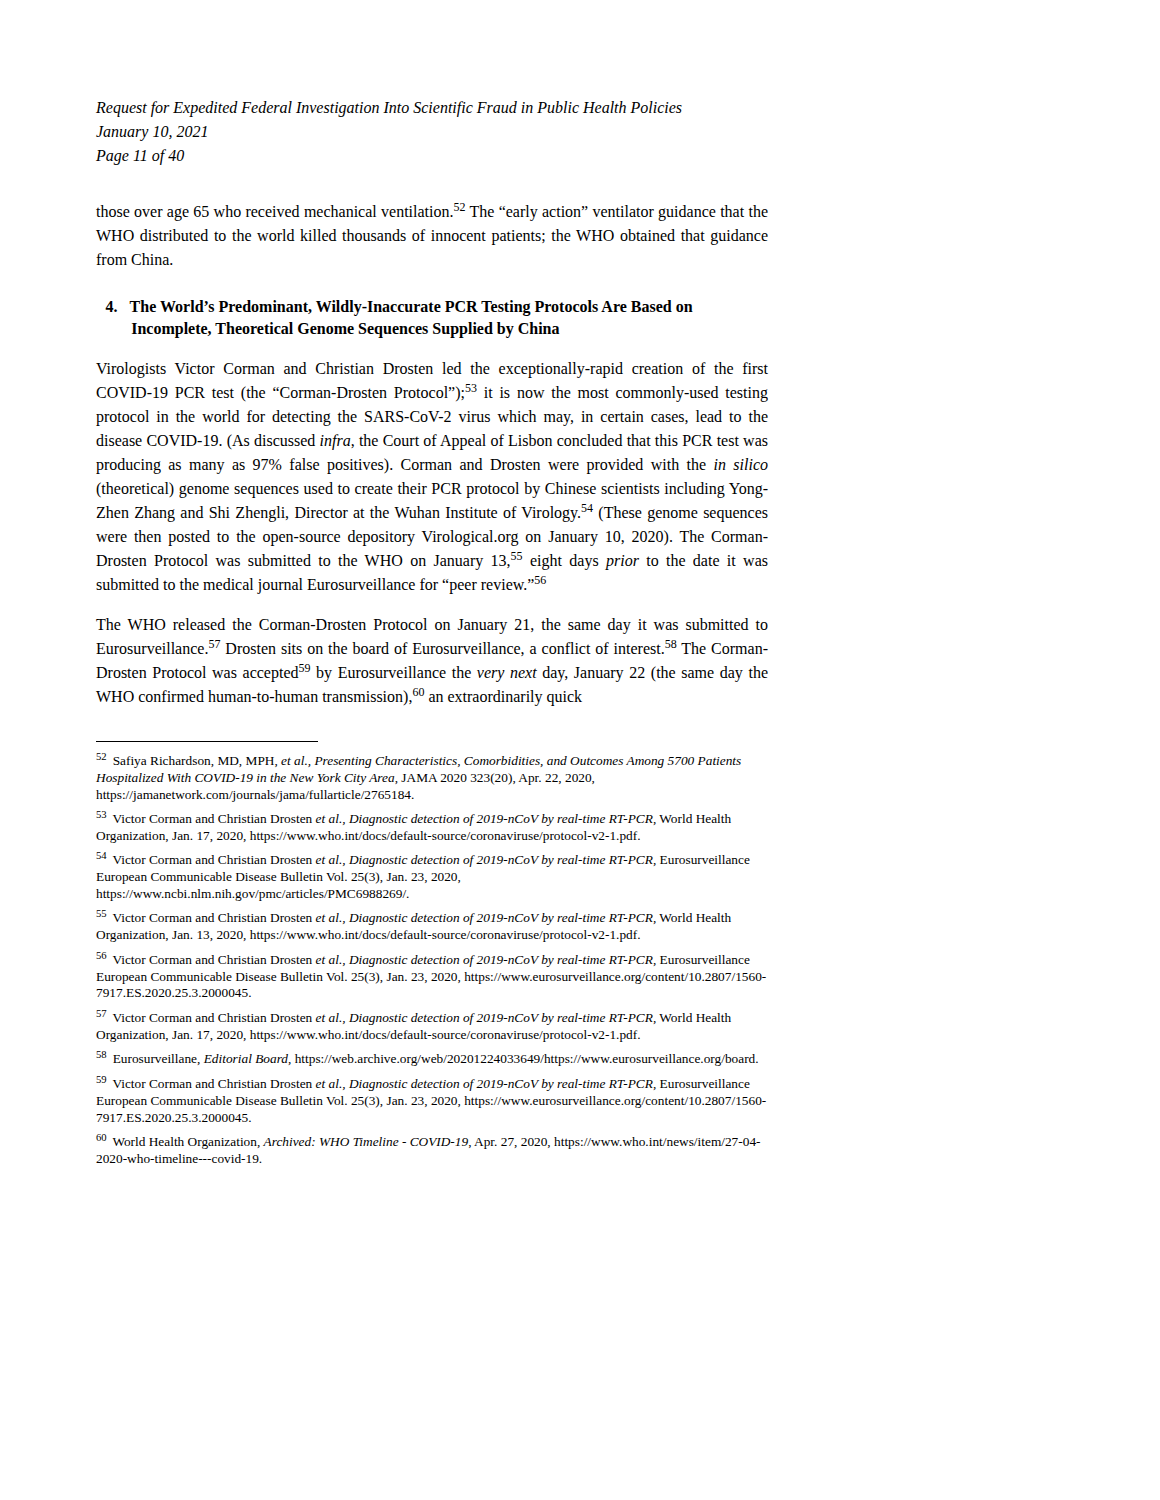Request for Expedited Federal Investigation Into Scientific Fraud in Public Health Policies January 10, 2021 Page 11 of 40
those over age 65 who received mechanical ventilation.52 The “early action” ventilator guidance that the WHO distributed to the world killed thousands of innocent patients; the WHO obtained that guidance from China.
4. The World’s Predominant, Wildly-Inaccurate PCR Testing Protocols Are Based on Incomplete, Theoretical Genome Sequences Supplied by China
Virologists Victor Corman and Christian Drosten led the exceptionally-rapid creation of the first COVID-19 PCR test (the “Corman-Drosten Protocol”);53 it is now the most commonly-used testing protocol in the world for detecting the SARS-CoV-2 virus which may, in certain cases, lead to the disease COVID-19. (As discussed infra, the Court of Appeal of Lisbon concluded that this PCR test was producing as many as 97% false positives). Corman and Drosten were provided with the in silico (theoretical) genome sequences used to create their PCR protocol by Chinese scientists including Yong-Zhen Zhang and Shi Zhengli, Director at the Wuhan Institute of Virology.54 (These genome sequences were then posted to the open-source depository Virological.org on January 10, 2020). The Corman-Drosten Protocol was submitted to the WHO on January 13,55 eight days prior to the date it was submitted to the medical journal Eurosurveillance for “peer review.”56
The WHO released the Corman-Drosten Protocol on January 21, the same day it was submitted to Eurosurveillance.57 Drosten sits on the board of Eurosurveillance, a conflict of interest.58 The Corman-Drosten Protocol was accepted59 by Eurosurveillance the very next day, January 22 (the same day the WHO confirmed human-to-human transmission),60 an extraordinarily quick
52 Safiya Richardson, MD, MPH, et al., Presenting Characteristics, Comorbidities, and Outcomes Among 5700 Patients Hospitalized With COVID-19 in the New York City Area, JAMA 2020 323(20), Apr. 22, 2020, https://jamanetwork.com/journals/jama/fullarticle/2765184.
53 Victor Corman and Christian Drosten et al., Diagnostic detection of 2019-nCoV by real-time RT-PCR, World Health Organization, Jan. 17, 2020, https://www.who.int/docs/default-source/coronaviruse/protocol-v2-1.pdf.
54 Victor Corman and Christian Drosten et al., Diagnostic detection of 2019-nCoV by real-time RT-PCR, Eurosurveillance European Communicable Disease Bulletin Vol. 25(3), Jan. 23, 2020, https://www.ncbi.nlm.nih.gov/pmc/articles/PMC6988269/.
55 Victor Corman and Christian Drosten et al., Diagnostic detection of 2019-nCoV by real-time RT-PCR, World Health Organization, Jan. 13, 2020, https://www.who.int/docs/default-source/coronaviruse/protocol-v2-1.pdf.
56 Victor Corman and Christian Drosten et al., Diagnostic detection of 2019-nCoV by real-time RT-PCR, Eurosurveillance European Communicable Disease Bulletin Vol. 25(3), Jan. 23, 2020, https://www.eurosurveillance.org/content/10.2807/1560-7917.ES.2020.25.3.2000045.
57 Victor Corman and Christian Drosten et al., Diagnostic detection of 2019-nCoV by real-time RT-PCR, World Health Organization, Jan. 17, 2020, https://www.who.int/docs/default-source/coronaviruse/protocol-v2-1.pdf.
58 Eurosurveillane, Editorial Board, https://web.archive.org/web/20201224033649/https://www.eurosurveillance.org/board.
59 Victor Corman and Christian Drosten et al., Diagnostic detection of 2019-nCoV by real-time RT-PCR, Eurosurveillance European Communicable Disease Bulletin Vol. 25(3), Jan. 23, 2020, https://www.eurosurveillance.org/content/10.2807/1560-7917.ES.2020.25.3.2000045.
60 World Health Organization, Archived: WHO Timeline - COVID-19, Apr. 27, 2020, https://www.who.int/news/item/27-04-2020-who-timeline---covid-19.